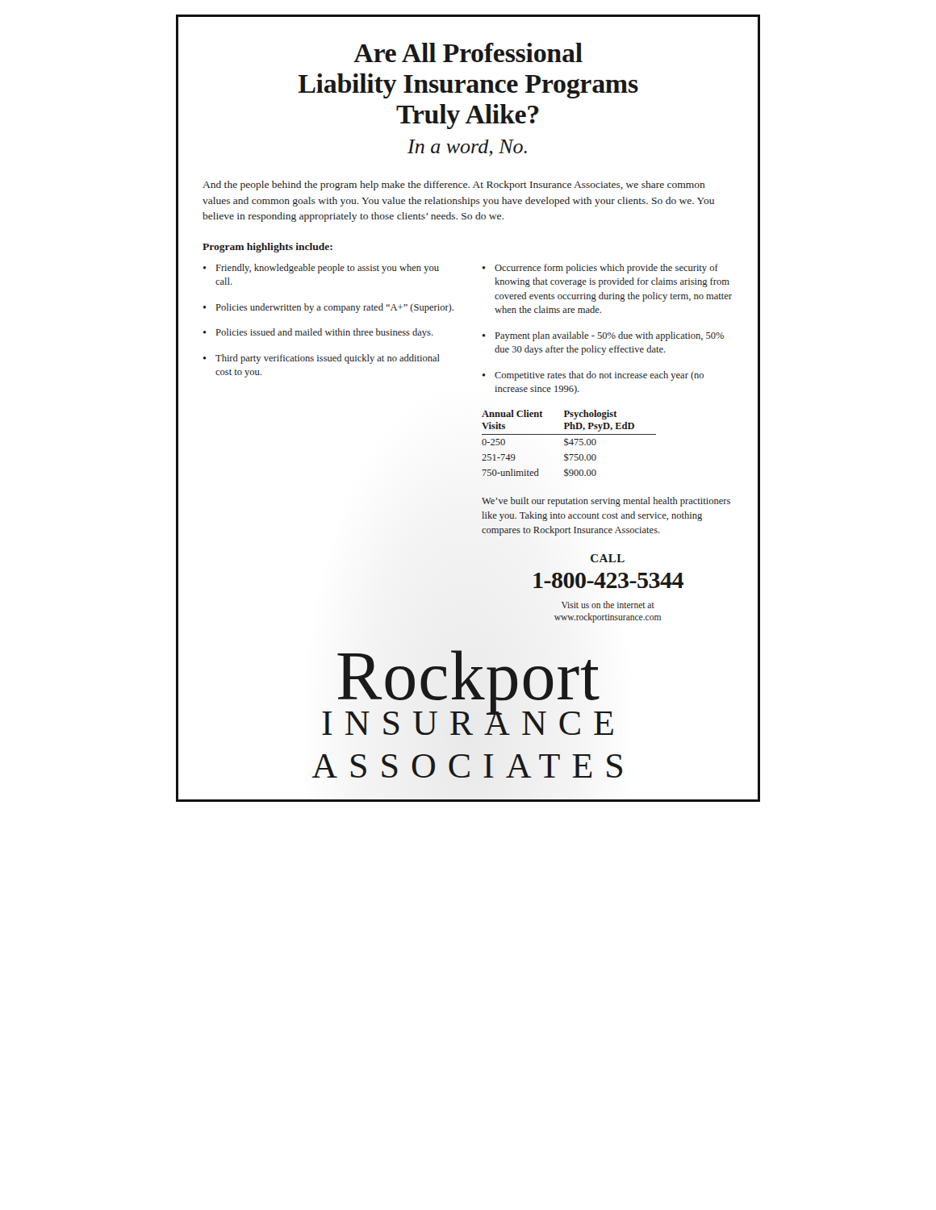Are All Professional
Liability Insurance Programs
Truly Alike?
In a word, No.
And the people behind the program help make the difference. At Rockport Insurance Associates, we share common values and common goals with you. You value the relationships you have developed with your clients. So do we. You believe in responding appropriately to those clients’ needs. So do we.
Program highlights include:
Friendly, knowledgeable people to assist you when you call.
Policies underwritten by a company rated “A+” (Superior).
Policies issued and mailed within three business days.
Third party verifications issued quickly at no additional cost to you.
Occurrence form policies which provide the security of knowing that coverage is provided for claims arising from covered events occurring during the policy term, no matter when the claims are made.
Payment plan available - 50% due with application, 50% due 30 days after the policy effective date.
Competitive rates that do not increase each year (no increase since 1996).
Annual premium by annual client visits for psychologists
| Annual Client Visits | Psychologist PhD, PsyD, EdD |
| --- | --- |
| 0-250 | $475.00 |
| 251-749 | $750.00 |
| 750-unlimited | $900.00 |
We’ve built our reputation serving mental health practitioners like you. Taking into account cost and service, nothing compares to Rockport Insurance Associates.
CALL 1-800-423-5344
Visit us on the internet at
www.rockportinsurance.com
Rockport INSURANCE ASSOCIATES